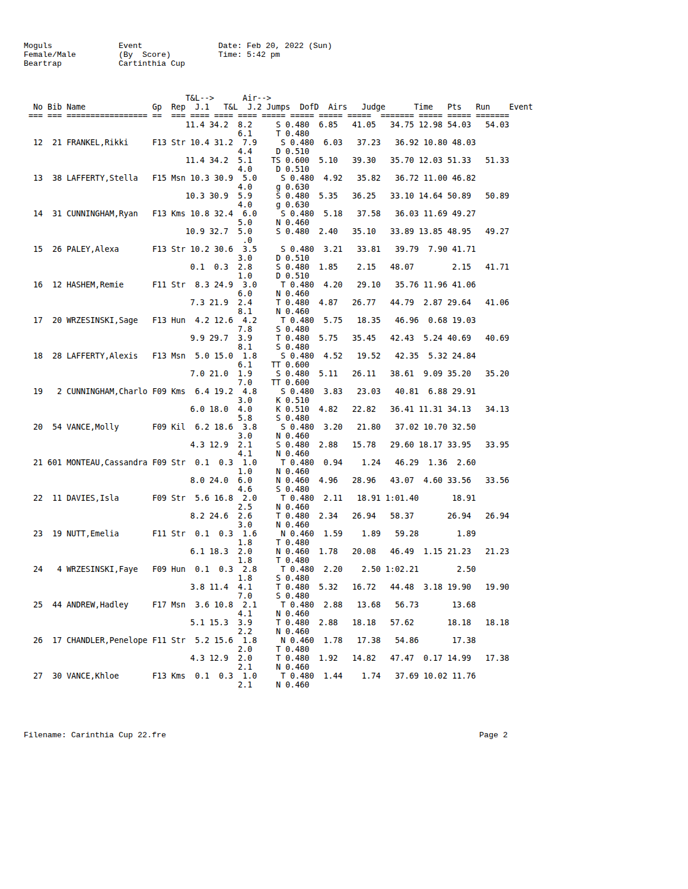| Moguls | Event | Date: Feb 20, 2022 (Sun) |
| Female/Male | (By Score) | Time: 5:42 pm |
| Beartrap | Cartinthia Cup | |
                                  T&L-->      Air-->
  No Bib Name              Gp  Rep  J.1   T&L  J.2 Jumps  DofD  Airs   Judge      Time   Pts   Run    Event
 === === ================= ==  === ==== ==== ==== ===== ===== ===== =====  ======= ===== ===== =======
                                  11.4 34.2  8.2     S 0.480  6.85   41.05   34.75 12.98 54.03   54.03
                                             6.1     T 0.480
  12  21 FRANKEL,Rikki     F13 Str 10.4 31.2  7.9     S 0.480  6.03   37.23   36.92 10.80 48.03
                                             4.4     D 0.510
                                  11.4 34.2  5.1    TS 0.600  5.10   39.30   35.70 12.03 51.33   51.33
                                             4.0     D 0.510
  13  38 LAFFERTY,Stella   F15 Msn 10.3 30.9  5.0     S 0.480  4.92   35.82   36.72 11.00 46.82
                                             4.0     g 0.630
                                  10.3 30.9  5.9     S 0.480  5.35   36.25   33.10 14.64 50.89   50.89
                                             4.0     g 0.630
  14  31 CUNNINGHAM,Ryan   F13 Kms 10.8 32.4  6.0     S 0.480  5.18   37.58   36.03 11.69 49.27
                                             5.0     N 0.460
                                  10.9 32.7  5.0     S 0.480  2.40   35.10   33.89 13.85 48.95   49.27
                                              .0
  15  26 PALEY,Alexa       F13 Str 10.2 30.6  3.5     S 0.480  3.21   33.81   39.79  7.90 41.71
                                             3.0     D 0.510
                                   0.1  0.3  2.8     S 0.480  1.85    2.15   48.07        2.15   41.71
                                             1.0     D 0.510
  16  12 HASHEM,Remie      F11 Str  8.3 24.9  3.0     T 0.480  4.20   29.10   35.76 11.96 41.06
                                             6.0     N 0.460
                                   7.3 21.9  2.4     T 0.480  4.87   26.77   44.79  2.87 29.64   41.06
                                             8.1     N 0.460
  17  20 WRZESINSKI,Sage   F13 Hun  4.2 12.6  4.2     T 0.480  5.75   18.35   46.96  0.68 19.03
                                             7.8     S 0.480
                                   9.9 29.7  3.9     T 0.480  5.75   35.45   42.43  5.24 40.69   40.69
                                             8.1     S 0.480
  18  28 LAFFERTY,Alexis   F13 Msn  5.0 15.0  1.8     S 0.480  4.52   19.52   42.35  5.32 24.84
                                             6.1    TT 0.600
                                   7.0 21.0  1.9     S 0.480  5.11   26.11   38.61  9.09 35.20   35.20
                                             7.0    TT 0.600
  19   2 CUNNINGHAM,Charlo F09 Kms  6.4 19.2  4.8     S 0.480  3.83   23.03   40.81  6.88 29.91
                                             3.0     K 0.510
                                   6.0 18.0  4.0     K 0.510  4.82   22.82   36.41 11.31 34.13   34.13
                                             5.8     S 0.480
  20  54 VANCE,Molly       F09 Kil  6.2 18.6  3.8     S 0.480  3.20   21.80   37.02 10.70 32.50
                                             3.0     N 0.460
                                   4.3 12.9  2.1     S 0.480  2.88   15.78   29.60 18.17 33.95   33.95
                                             4.1     N 0.460
  21 601 MONTEAU,Cassandra F09 Str  0.1  0.3  1.0     T 0.480  0.94    1.24   46.29  1.36  2.60
                                             1.0     N 0.460
                                   8.0 24.0  6.0     N 0.460  4.96   28.96   43.07  4.60 33.56   33.56
                                             4.6     S 0.480
  22  11 DAVIES,Isla       F09 Str  5.6 16.8  2.0     T 0.480  2.11   18.91 1:01.40       18.91
                                             2.5     N 0.460
                                   8.2 24.6  2.6     T 0.480  2.34   26.94   58.37       26.94   26.94
                                             3.0     N 0.460
  23  19 NUTT,Emelia       F11 Str  0.1  0.3  1.6     N 0.460  1.59    1.89   59.28        1.89
                                             1.8     T 0.480
                                   6.1 18.3  2.0     N 0.460  1.78   20.08   46.49  1.15 21.23   21.23
                                             1.8     T 0.480
  24   4 WRZESINSKI,Faye   F09 Hun  0.1  0.3  2.8     T 0.480  2.20    2.50 1:02.21        2.50
                                             1.8     S 0.480
                                   3.8 11.4  4.1     T 0.480  5.32   16.72   44.48  3.18 19.90   19.90
                                             7.0     S 0.480
  25  44 ANDREW,Hadley     F17 Msn  3.6 10.8  2.1     T 0.480  2.88   13.68   56.73       13.68
                                             4.1     N 0.460
                                   5.1 15.3  3.9     T 0.480  2.88   18.18   57.62       18.18   18.18
                                             2.2     N 0.460
  26  17 CHANDLER,Penelope F11 Str  5.2 15.6  1.8     N 0.460  1.78   17.38   54.86       17.38
                                             2.0     T 0.480
                                   4.3 12.9  2.0     T 0.480  1.92   14.82   47.47  0.17 14.99   17.38
                                             2.1     N 0.460
  27  30 VANCE,Khloe       F13 Kms  0.1  0.3  1.0     T 0.480  1.44    1.74   37.69 10.02 11.76
                                             2.1     N 0.460
Filename: Carinthia Cup 22.fre Page 2